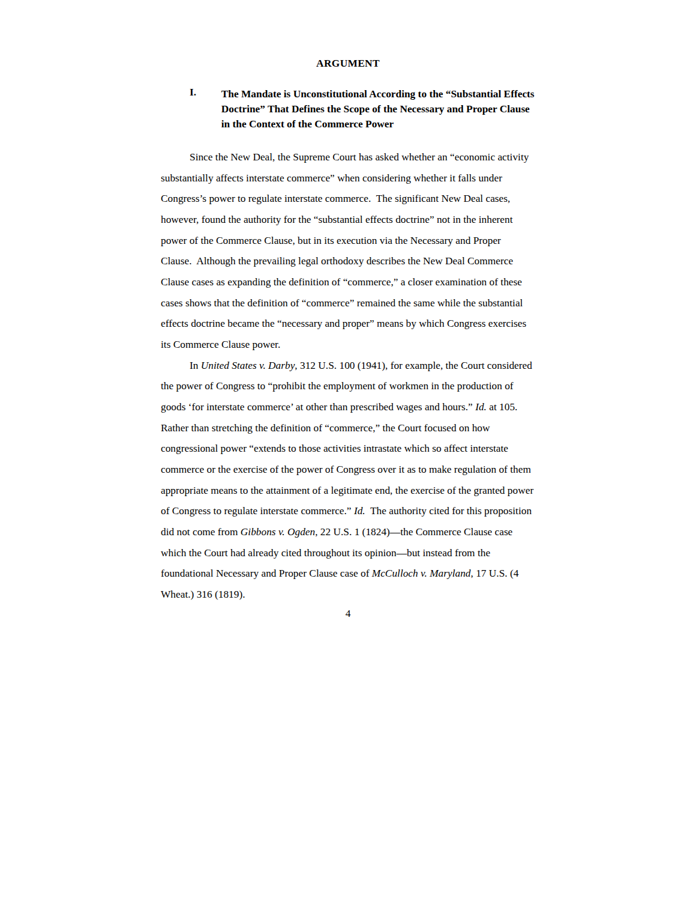ARGUMENT
I.
The Mandate is Unconstitutional According to the “Substantial Effects Doctrine” That Defines the Scope of the Necessary and Proper Clause in the Context of the Commerce Power
Since the New Deal, the Supreme Court has asked whether an “economic activity substantially affects interstate commerce” when considering whether it falls under Congress’s power to regulate interstate commerce. The significant New Deal cases, however, found the authority for the “substantial effects doctrine” not in the inherent power of the Commerce Clause, but in its execution via the Necessary and Proper Clause. Although the prevailing legal orthodoxy describes the New Deal Commerce Clause cases as expanding the definition of “commerce,” a closer examination of these cases shows that the definition of “commerce” remained the same while the substantial effects doctrine became the “necessary and proper” means by which Congress exercises its Commerce Clause power.
In United States v. Darby, 312 U.S. 100 (1941), for example, the Court considered the power of Congress to “prohibit the employment of workmen in the production of goods ‘for interstate commerce’ at other than prescribed wages and hours.” Id. at 105. Rather than stretching the definition of “commerce,” the Court focused on how congressional power “extends to those activities intrastate which so affect interstate commerce or the exercise of the power of Congress over it as to make regulation of them appropriate means to the attainment of a legitimate end, the exercise of the granted power of Congress to regulate interstate commerce.” Id. The authority cited for this proposition did not come from Gibbons v. Ogden, 22 U.S. 1 (1824)—the Commerce Clause case which the Court had already cited throughout its opinion—but instead from the foundational Necessary and Proper Clause case of McCulloch v. Maryland, 17 U.S. (4 Wheat.) 316 (1819).
4